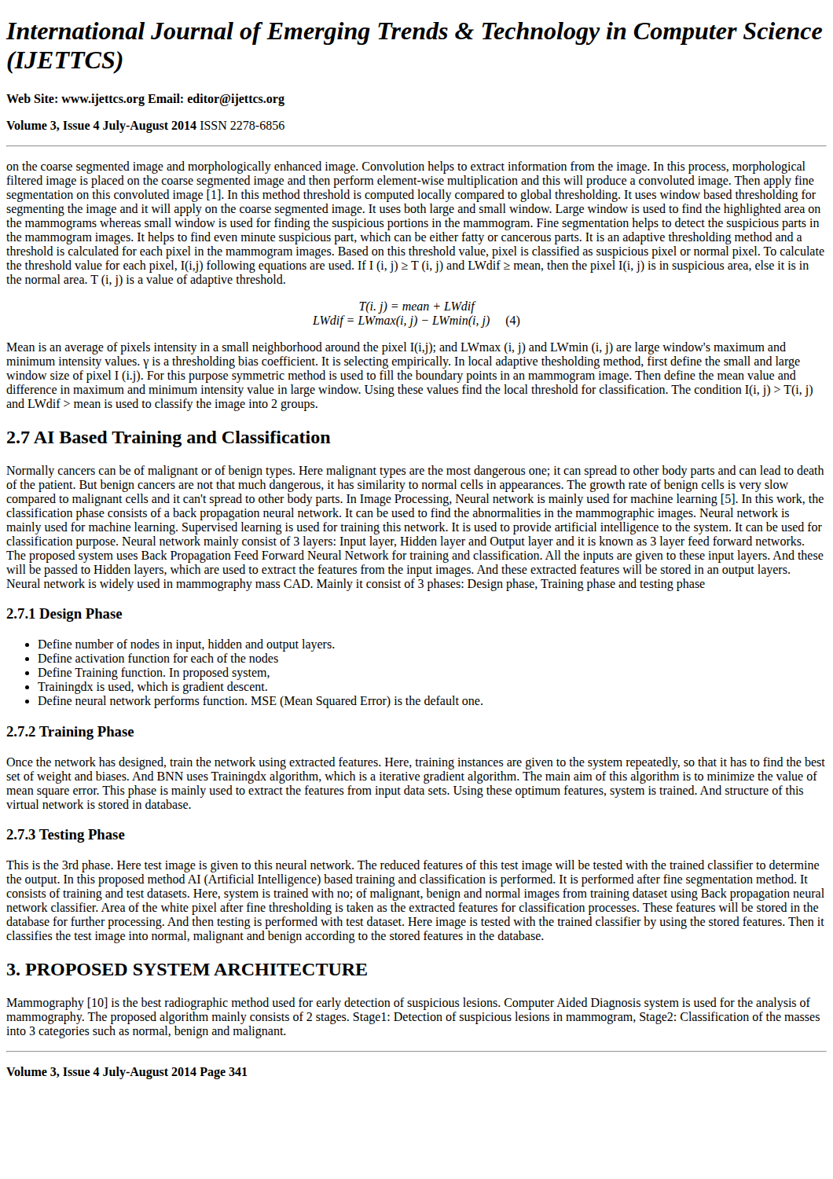International Journal of Emerging Trends & Technology in Computer Science (IJETTCS)
Web Site: www.ijettcs.org Email: editor@ijettcs.org
Volume 3, Issue 4 July-August 2014 ISSN 2278-6856
on the coarse segmented image and morphologically enhanced image. Convolution helps to extract information from the image. In this process, morphological filtered image is placed on the coarse segmented image and then perform element-wise multiplication and this will produce a convoluted image. Then apply fine segmentation on this convoluted image [1]. In this method threshold is computed locally compared to global thresholding. It uses window based thresholding for segmenting the image and it will apply on the coarse segmented image. It uses both large and small window. Large window is used to find the highlighted area on the mammograms whereas small window is used for finding the suspicious portions in the mammogram. Fine segmentation helps to detect the suspicious parts in the mammogram images. It helps to find even minute suspicious part, which can be either fatty or cancerous parts. It is an adaptive thresholding method and a threshold is calculated for each pixel in the mammogram images. Based on this threshold value, pixel is classified as suspicious pixel or normal pixel. To calculate the threshold value for each pixel, I(i,j) following equations are used. If I (i, j) ≥ T (i, j) and LWdif ≥ mean, then the pixel I(i, j) is in suspicious area, else it is in the normal area. T (i, j) is a value of adaptive threshold.
T(i. j) = mean + LWdif
LWdif = LWmax(i, j) − LWmin(i, j) (4)
Mean is an average of pixels intensity in a small neighborhood around the pixel I(i,j); and LWmax (i, j) and LWmin (i, j) are large window's maximum and minimum intensity values. γ is a thresholding bias coefficient. It is selecting empirically. In local adaptive thesholding method, first define the small and large window size of pixel I (i.j). For this purpose symmetric method is used to fill the boundary points in an mammogram image. Then define the mean value and difference in maximum and minimum intensity value in large window. Using these values find the local threshold for classification. The condition I(i, j) > T(i, j) and LWdif > mean is used to classify the image into 2 groups.
2.7 AI Based Training and Classification
Normally cancers can be of malignant or of benign types. Here malignant types are the most dangerous one; it can spread to other body parts and can lead to death of the patient. But benign cancers are not that much dangerous, it has similarity to normal cells in appearances. The growth rate of benign cells is very slow compared to malignant cells and it can't spread to other body parts. In Image Processing, Neural network is mainly used for machine learning [5]. In this work, the classification phase consists of a back propagation neural network. It can be used to find the abnormalities in the mammographic images. Neural network is mainly used for machine learning. Supervised learning is used for training this network. It is used to provide artificial intelligence to the system. It can be used for classification purpose. Neural network mainly consist of 3 layers: Input layer, Hidden layer and Output layer and it is known as 3 layer feed forward networks. The proposed system uses Back Propagation Feed Forward Neural Network for training and classification. All the inputs are given to these input layers. And these will be passed to Hidden layers, which are used to extract the features from the input images. And these extracted features will be stored in an output layers. Neural network is widely used in mammography mass CAD. Mainly it consist of 3 phases: Design phase, Training phase and testing phase
2.7.1 Design Phase
Define number of nodes in input, hidden and output layers.
Define activation function for each of the nodes
Define Training function. In proposed system,
Trainingdx is used, which is gradient descent.
Define neural network performs function. MSE (Mean Squared Error) is the default one.
2.7.2 Training Phase
Once the network has designed, train the network using extracted features. Here, training instances are given to the system repeatedly, so that it has to find the best set of weight and biases. And BNN uses Trainingdx algorithm, which is a iterative gradient algorithm. The main aim of this algorithm is to minimize the value of mean square error. This phase is mainly used to extract the features from input data sets. Using these optimum features, system is trained. And structure of this virtual network is stored in database.
2.7.3 Testing Phase
This is the 3rd phase. Here test image is given to this neural network. The reduced features of this test image will be tested with the trained classifier to determine the output. In this proposed method AI (Artificial Intelligence) based training and classification is performed. It is performed after fine segmentation method. It consists of training and test datasets. Here, system is trained with no; of malignant, benign and normal images from training dataset using Back propagation neural network classifier. Area of the white pixel after fine thresholding is taken as the extracted features for classification processes. These features will be stored in the database for further processing. And then testing is performed with test dataset. Here image is tested with the trained classifier by using the stored features. Then it classifies the test image into normal, malignant and benign according to the stored features in the database.
3. PROPOSED SYSTEM ARCHITECTURE
Mammography [10] is the best radiographic method used for early detection of suspicious lesions. Computer Aided Diagnosis system is used for the analysis of mammography. The proposed algorithm mainly consists of 2 stages. Stage1: Detection of suspicious lesions in mammogram, Stage2: Classification of the masses into 3 categories such as normal, benign and malignant.
Volume 3, Issue 4 July-August 2014 Page 341